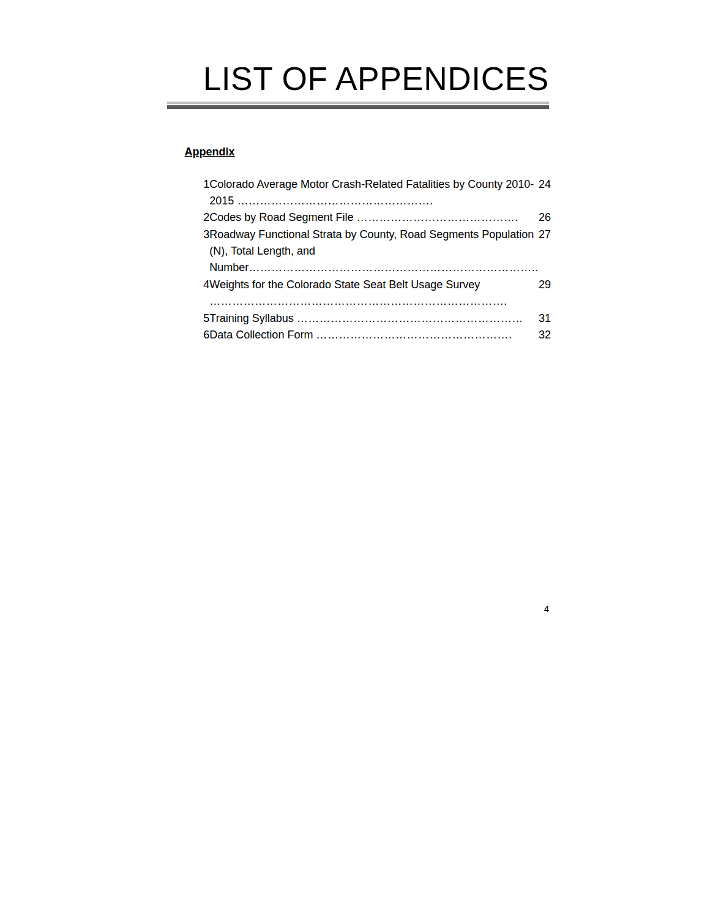LIST OF APPENDICES
Appendix
| 1 | Colorado Average Motor Crash-Related Fatalities by County 2010-2015 ……………………………………………. | 24 |
| 2 | Codes by Road Segment File ……………………………………. | 26 |
| 3 | Roadway Functional Strata by County, Road Segments Population (N), Total Length, and Number ………………………………………………………………….. | 27 |
| 4 | Weights for the Colorado State Seat Belt Usage Survey ……………………………………………………………………. | 29 |
| 5 | Training Syllabus …………………………………………………… | 31 |
| 6 | Data Collection Form ……………………………………………. | 32 |
4